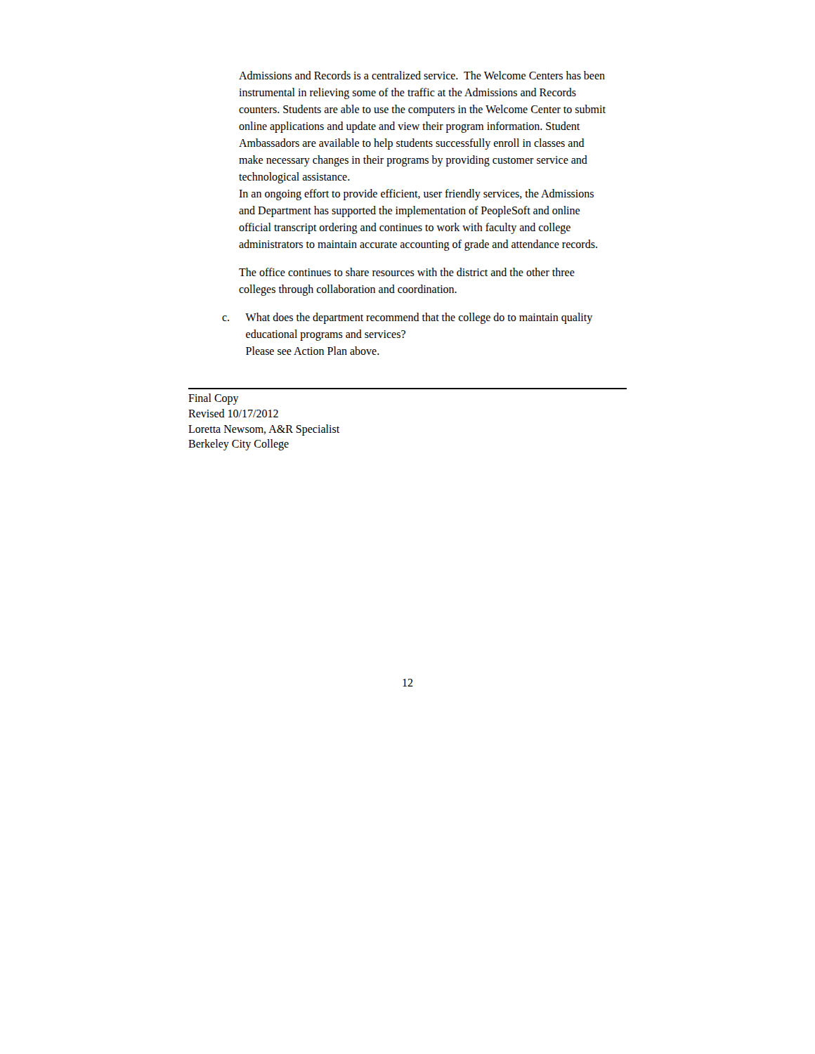Admissions and Records is a centralized service. The Welcome Centers has been instrumental in relieving some of the traffic at the Admissions and Records counters. Students are able to use the computers in the Welcome Center to submit online applications and update and view their program information. Student Ambassadors are available to help students successfully enroll in classes and make necessary changes in their programs by providing customer service and technological assistance.
In an ongoing effort to provide efficient, user friendly services, the Admissions and Department has supported the implementation of PeopleSoft and online official transcript ordering and continues to work with faculty and college administrators to maintain accurate accounting of grade and attendance records.
The office continues to share resources with the district and the other three colleges through collaboration and coordination.
What does the department recommend that the college do to maintain quality educational programs and services?
Please see Action Plan above.
Final Copy
Revised 10/17/2012
Loretta Newsom, A&R Specialist
Berkeley City College
12